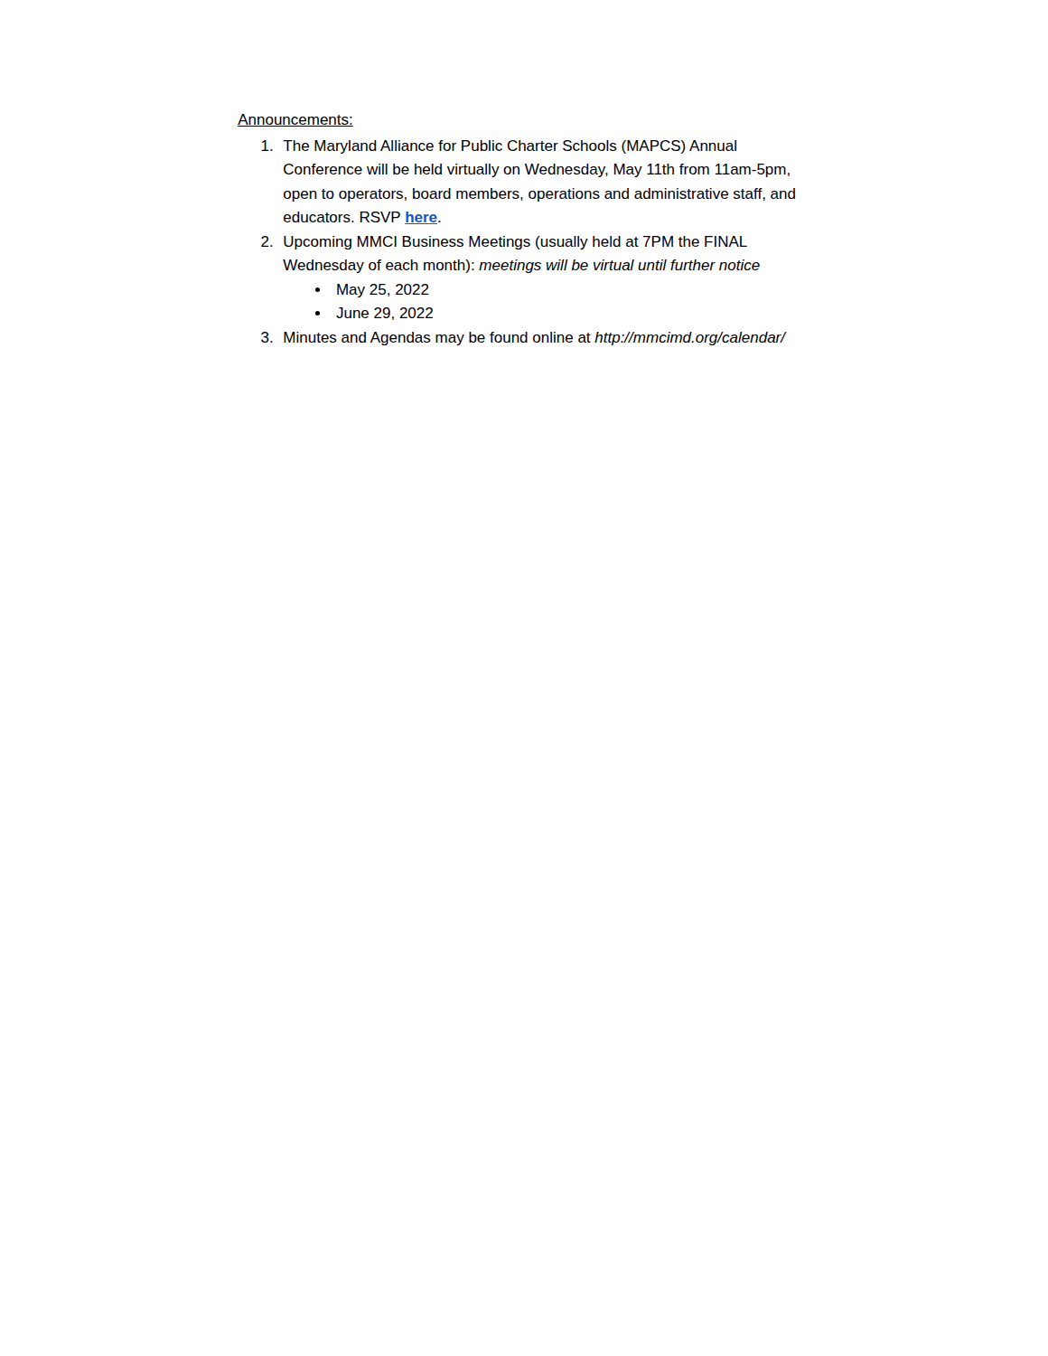Announcements:
The Maryland Alliance for Public Charter Schools (MAPCS) Annual Conference will be held virtually on Wednesday, May 11th from 11am-5pm, open to operators, board members, operations and administrative staff, and educators. RSVP here.
Upcoming MMCI Business Meetings (usually held at 7PM the FINAL Wednesday of each month): meetings will be virtual until further notice
May 25, 2022
June 29, 2022
Minutes and Agendas may be found online at http://mmcimd.org/calendar/